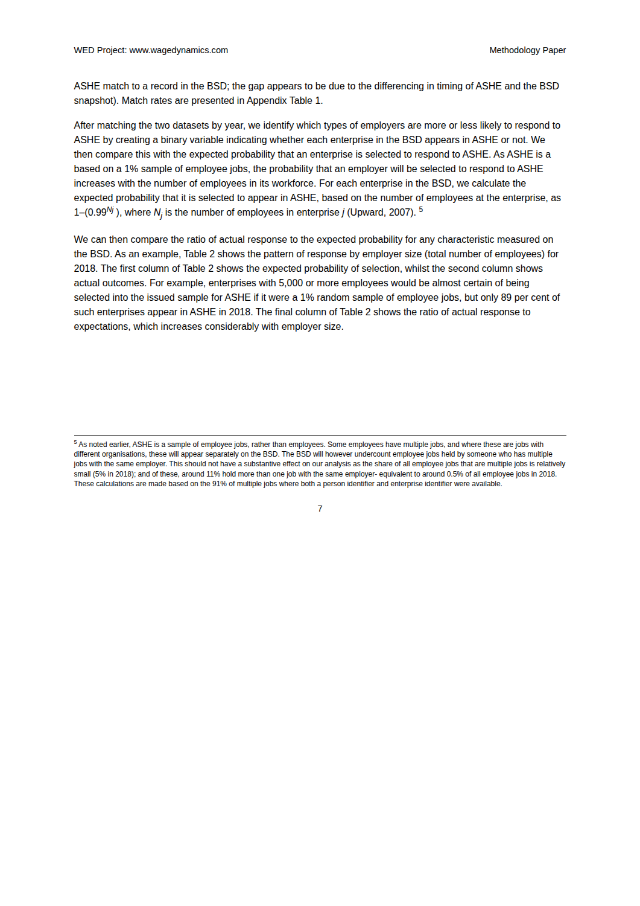WED Project: www.wagedynamics.com
Methodology Paper
ASHE match to a record in the BSD; the gap appears to be due to the differencing in timing of ASHE and the BSD snapshot). Match rates are presented in Appendix Table 1.
After matching the two datasets by year, we identify which types of employers are more or less likely to respond to ASHE by creating a binary variable indicating whether each enterprise in the BSD appears in ASHE or not. We then compare this with the expected probability that an enterprise is selected to respond to ASHE. As ASHE is a based on a 1% sample of employee jobs, the probability that an employer will be selected to respond to ASHE increases with the number of employees in its workforce. For each enterprise in the BSD, we calculate the expected probability that it is selected to appear in ASHE, based on the number of employees at the enterprise, as 1–(0.99Nj ), where Nj is the number of employees in enterprise j (Upward, 2007). 5
We can then compare the ratio of actual response to the expected probability for any characteristic measured on the BSD. As an example, Table 2 shows the pattern of response by employer size (total number of employees) for 2018. The first column of Table 2 shows the expected probability of selection, whilst the second column shows actual outcomes. For example, enterprises with 5,000 or more employees would be almost certain of being selected into the issued sample for ASHE if it were a 1% random sample of employee jobs, but only 89 per cent of such enterprises appear in ASHE in 2018. The final column of Table 2 shows the ratio of actual response to expectations, which increases considerably with employer size.
5 As noted earlier, ASHE is a sample of employee jobs, rather than employees. Some employees have multiple jobs, and where these are jobs with different organisations, these will appear separately on the BSD. The BSD will however undercount employee jobs held by someone who has multiple jobs with the same employer. This should not have a substantive effect on our analysis as the share of all employee jobs that are multiple jobs is relatively small (5% in 2018); and of these, around 11% hold more than one job with the same employer- equivalent to around 0.5% of all employee jobs in 2018. These calculations are made based on the 91% of multiple jobs where both a person identifier and enterprise identifier were available.
7